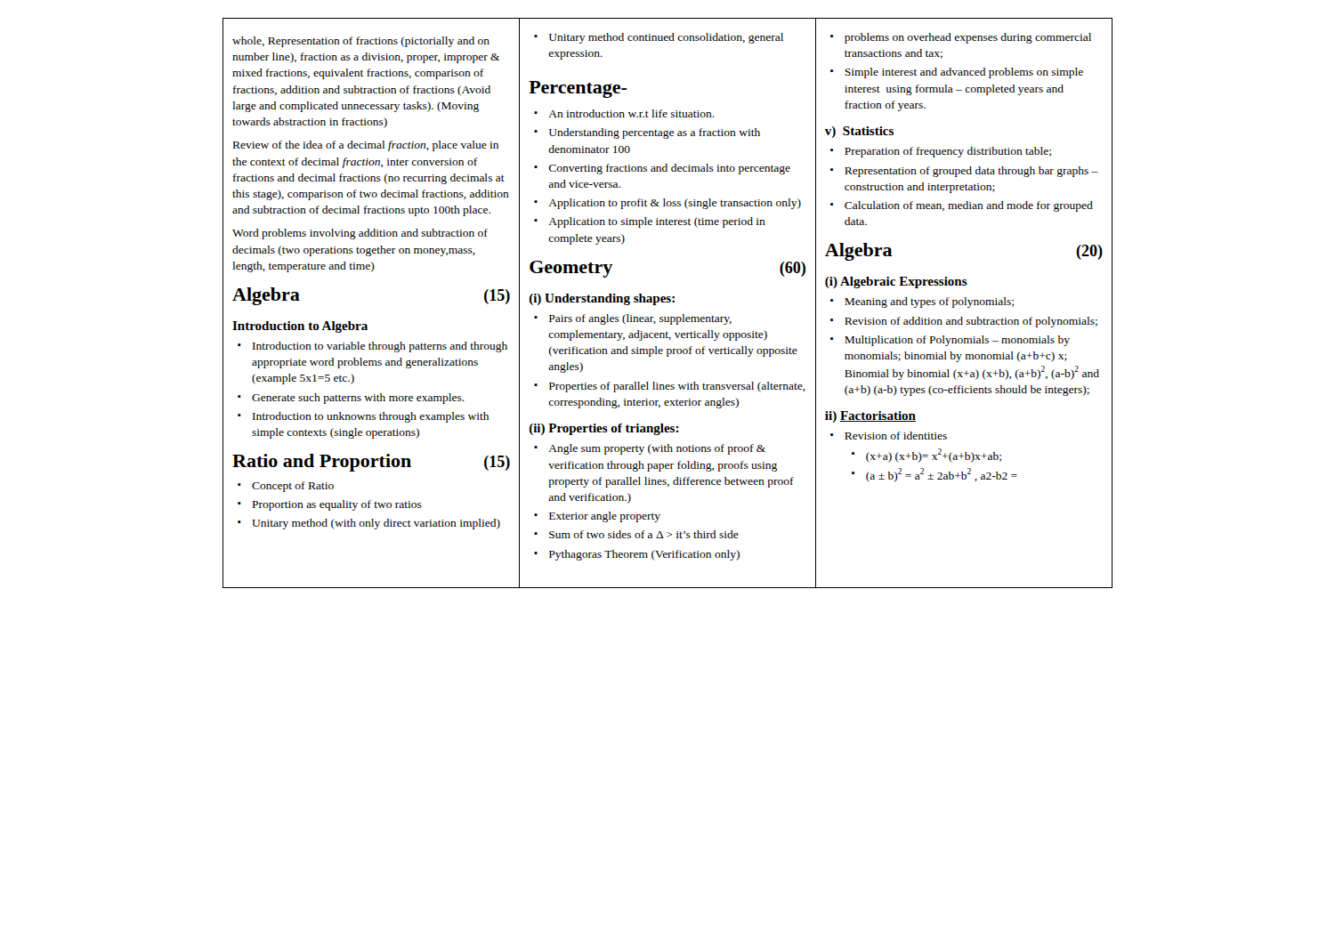| whole, Representation of fractions (pictorially and on number line), fraction as a division, proper, improper & mixed fractions, equivalent fractions, comparison of fractions, addition and subtraction of fractions (Avoid large and complicated unnecessary tasks). (Moving towards abstraction in fractions) Review of the idea of a decimal fraction , place value in the context of decimal fraction , inter conversion of fractions and decimal fractions (no recurring decimals at this stage), comparison of two decimal fractions, addition and subtraction of decimal fractions upto 100th place. Word problems involving addition and subtraction of decimals (two operations together on money,mass, length, temperature and time) Algebra (15) Introduction to Algebra Introduction to variable through patterns and through appropriate word problems and generalizations (example 5x1=5 etc.) Generate such patterns with more examples. Introduction to unknowns through examples with simple contexts (single operations) Ratio and Proportion (15) Concept of Ratio Proportion as equality of two ratios Unitary method (with only direct variation implied) | Unitary method continued consolidation, general expression. Percentage- An introduction w.r.t life situation. Understanding percentage as a fraction with denominator 100 Converting fractions and decimals into percentage and vice-versa. Application to profit & loss (single transaction only) Application to simple interest (time period in complete years) Geometry (60) (i) Understanding shapes: Pairs of angles (linear, supplementary, complementary, adjacent, vertically opposite) (verification and simple proof of vertically opposite angles) Properties of parallel lines with transversal (alternate, corresponding, interior, exterior angles) (ii) Properties of triangles: Angle sum property (with notions of proof & verification through paper folding, proofs using property of parallel lines, difference between proof and verification.) Exterior angle property Sum of two sides of a Δ > it’s third side Pythagoras Theorem (Verification only) | problems on overhead expenses during commercial transactions and tax; Simple interest and advanced problems on simple interest using formula – completed years and fraction of years. v) Statistics Preparation of frequency distribution table; Representation of grouped data through bar graphs – construction and interpretation; Calculation of mean, median and mode for grouped data. Algebra (20) (i) Algebraic Expressions Meaning and types of polynomials; Revision of addition and subtraction of polynomials; Multiplication of Polynomials – monomials by monomials; binomial by monomial (a+b+c) x; Binomial by binomial (x+a) (x+b), (a+b) 2 , (a-b) 2 and (a+b) (a-b) types (co-efficients should be integers); ii) Factorisation Revision of identities (x+a) (x+b)= x 2 +(a+b)x+ab; (a ± b) 2 = a 2 ± 2ab+b 2 , a2-b2 = |